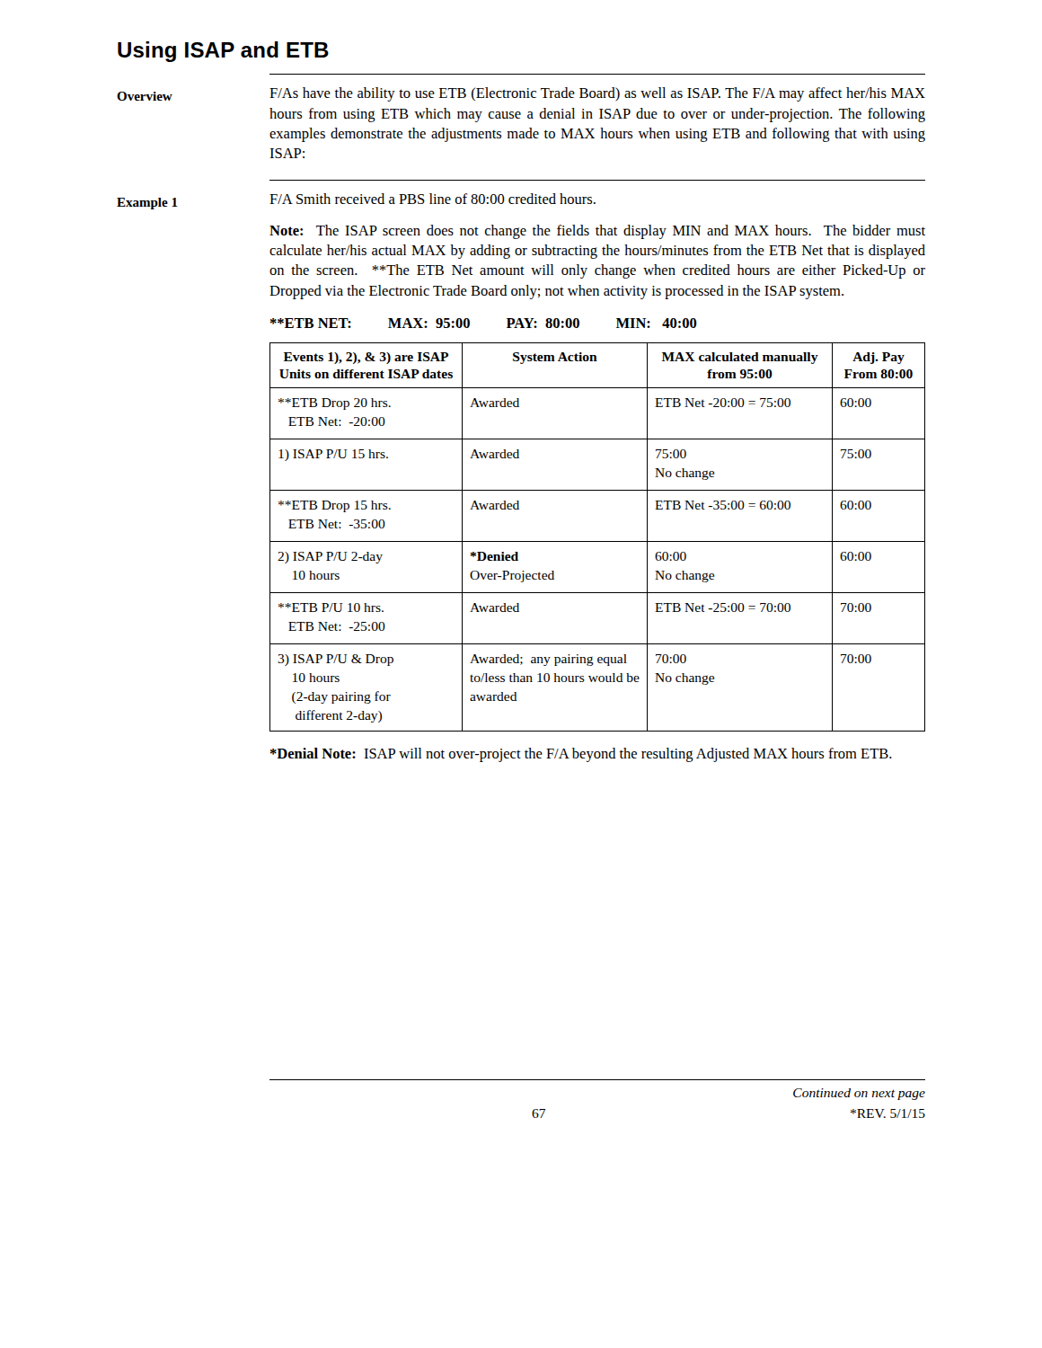Using ISAP and ETB
Overview
F/As have the ability to use ETB (Electronic Trade Board) as well as ISAP. The F/A may affect her/his MAX hours from using ETB which may cause a denial in ISAP due to over or under-projection. The following examples demonstrate the adjustments made to MAX hours when using ETB and following that with using ISAP:
Example 1
F/A Smith received a PBS line of 80:00 credited hours.
Note: The ISAP screen does not change the fields that display MIN and MAX hours. The bidder must calculate her/his actual MAX by adding or subtracting the hours/minutes from the ETB Net that is displayed on the screen. **The ETB Net amount will only change when credited hours are either Picked-Up or Dropped via the Electronic Trade Board only; not when activity is processed in the ISAP system.
**ETB NET: MAX: 95:00 PAY: 80:00 MIN: 40:00
| Events 1), 2), & 3) are ISAP Units on different ISAP dates | System Action | MAX calculated manually from 95:00 | Adj. Pay From 80:00 |
| --- | --- | --- | --- |
| **ETB Drop 20 hrs. ETB Net: -20:00 | Awarded | ETB Net -20:00 = 75:00 | 60:00 |
| 1) ISAP P/U 15 hrs. | Awarded | 75:00 No change | 75:00 |
| **ETB Drop 15 hrs. ETB Net: -35:00 | Awarded | ETB Net -35:00 = 60:00 | 60:00 |
| 2) ISAP P/U 2-day 10 hours | *Denied Over-Projected | 60:00 No change | 60:00 |
| **ETB P/U 10 hrs. ETB Net: -25:00 | Awarded | ETB Net -25:00 = 70:00 | 70:00 |
| 3) ISAP P/U & Drop 10 hours (2-day pairing for different 2-day) | Awarded; any pairing equal to/less than 10 hours would be awarded | 70:00 No change | 70:00 |
*Denial Note: ISAP will not over-project the F/A beyond the resulting Adjusted MAX hours from ETB.
Continued on next page
67
*REV. 5/1/15